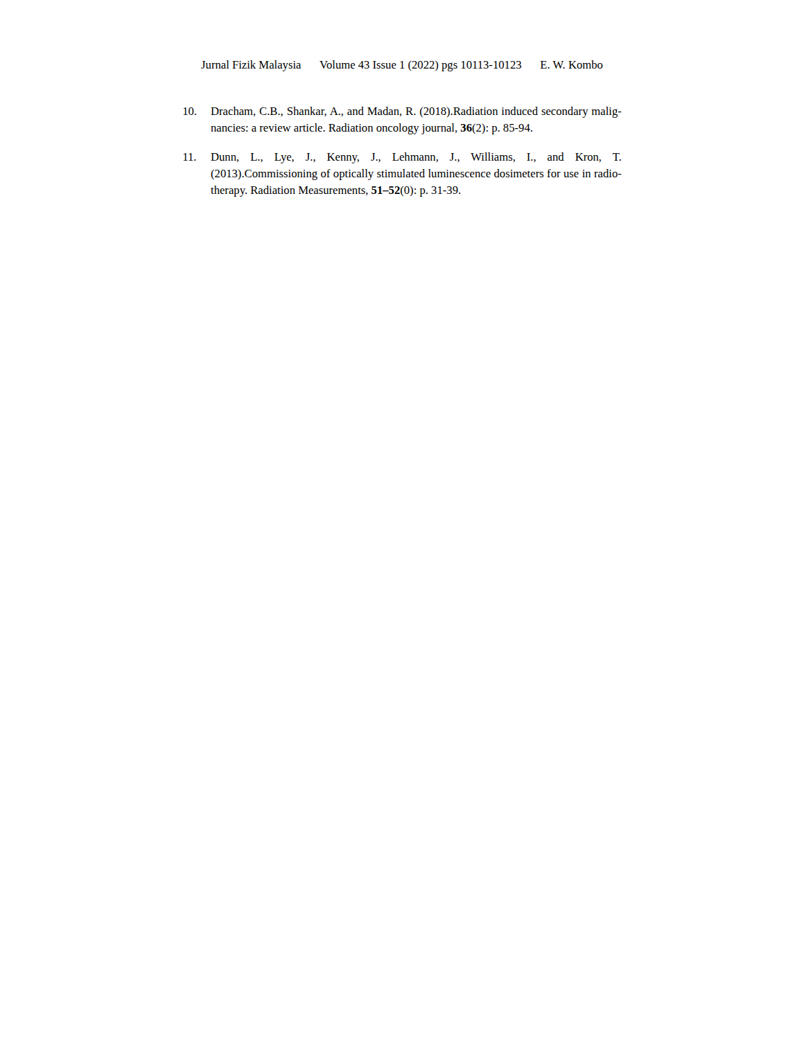Jurnal Fizik Malaysia Volume 43 Issue 1 (2022) pgs 10113-10123 E. W. Kombo
10. Dracham, C.B., Shankar, A., and Madan, R. (2018).Radiation induced secondary malignancies: a review article. Radiation oncology journal, 36(2): p. 85-94.
11. Dunn, L., Lye, J., Kenny, J., Lehmann, J., Williams, I., and Kron, T. (2013).Commissioning of optically stimulated luminescence dosimeters for use in radiotherapy. Radiation Measurements, 51–52(0): p. 31-39.